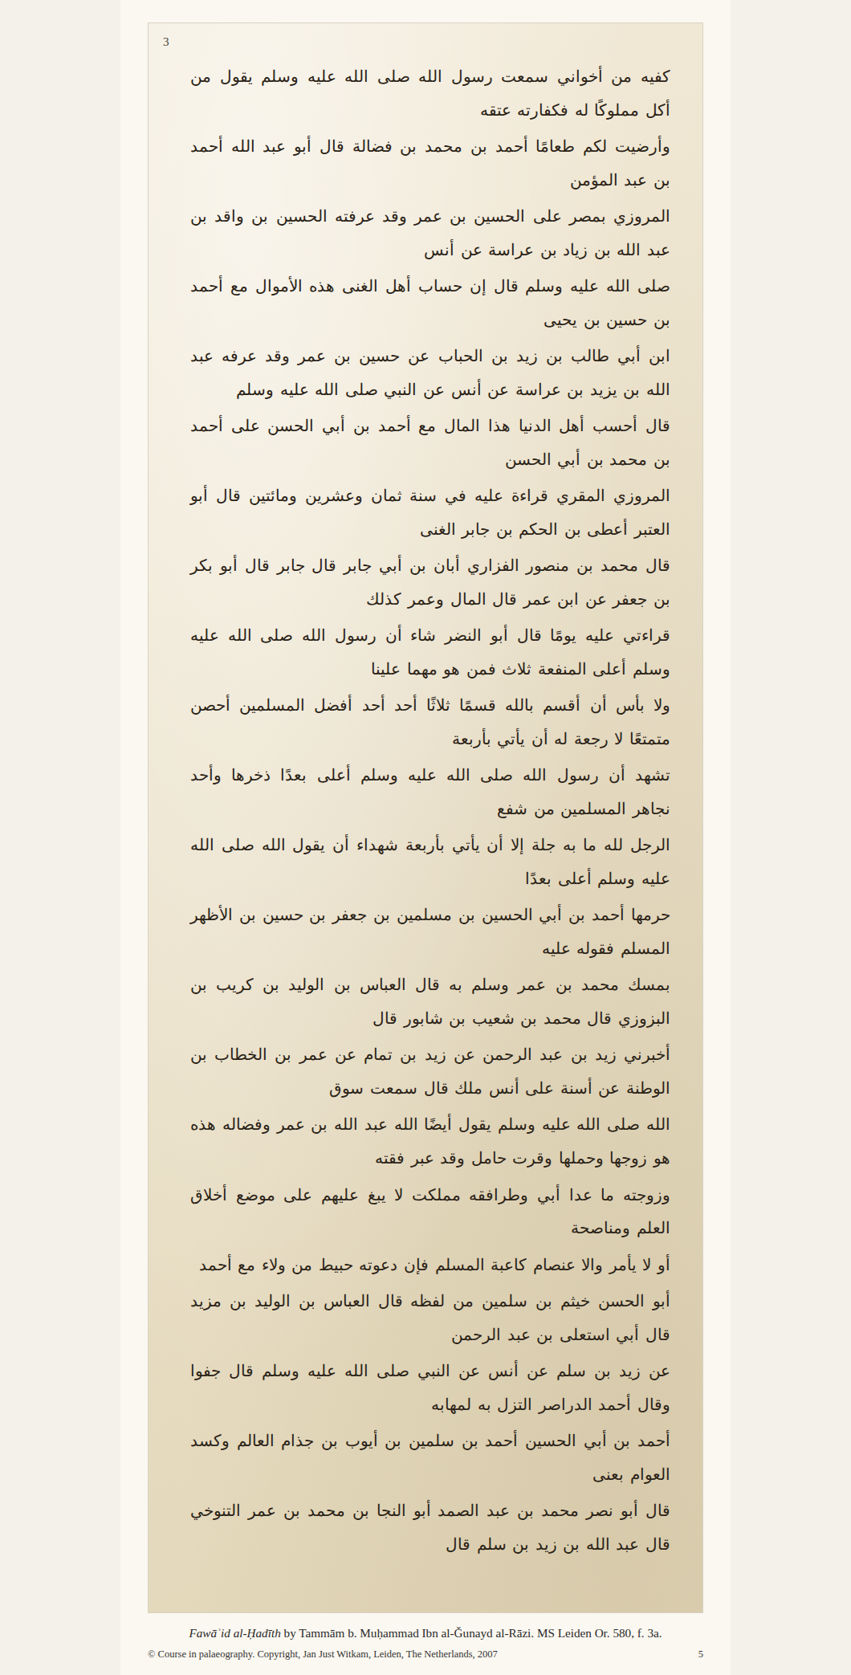3
كفيه من أخواني سمعت رسول الله صلى الله عليه وسلم يقول من أكل مملوكًا له فكفارته عتقه
وأرضيت لكم طعامًا أحمد بن محمد بن فضالة قال أبو عبد الله أحمد بن عبد المؤمن
المروزي بمصر على الحسين بن عمر وقد عرفته الحسين بن واقد بن عبد الله بن زياد بن عراسة عن أنس
صلى الله عليه وسلم قال إن حساب أهل الغنى هذه الأموال مع أحمد بن حسين بن يحيى
ابن أبي طالب بن زيد بن الحباب عن حسين بن عمر وقد عرفه عبد الله بن يزيد بن عراسة عن أنس عن النبي صلى الله عليه وسلم
قال أحسب أهل الدنيا هذا المال مع أحمد بن أبي الحسن على أحمد بن محمد بن أبي الحسن
المروزي المقري قراءة عليه في سنة ثمان وعشرين ومائتين قال أبو العتبر أعطى بن الحكم بن جابر الغنى
قال محمد بن منصور الفزاري أبان بن أبي جابر قال جابر قال أبو بكر بن جعفر عن ابن عمر قال المال وعمر كذلك
قراءتي عليه يومًا قال أبو النضر شاء أن رسول الله صلى الله عليه وسلم أعلى المنفعة ثلاث فمن هو مهما علينا
ولا بأس أن أقسم بالله قسمًا ثلاثًا أحد أحد أفضل المسلمين أحصن متمتعًا لا رجعة له أن يأتي بأربعة
تشهد أن رسول الله صلى الله عليه وسلم أعلى بعدًا ذخرها وأحد نجاهر المسلمين من شفع
الرجل لله ما به جلة إلا أن يأتي بأربعة شهداء أن يقول الله صلى الله عليه وسلم أعلى بعدًا
حرمها أحمد بن أبي الحسين بن مسلمين بن جعفر بن حسين بن الأظهر المسلم فقوله عليه
بمسك محمد بن عمر وسلم به قال العباس بن الوليد بن كريب بن البزوزي قال محمد بن شعيب بن شابور قال
أخبرني زيد بن عبد الرحمن عن زيد بن تمام عن عمر بن الخطاب بن الوطنة عن أسنة على أنس ملك قال سمعت سوق
الله صلى الله عليه وسلم يقول أيضًا الله عبد الله بن عمر وفضاله هذه هو زوجها وحملها وقرت حامل وقد عبر فقته
وزوجته ما عدا أبي وطرافقه مملكت لا يبغ عليهم على موضع أخلاق العلم ومناصحة
أو لا يأمر والا عنصام كاعبة المسلم فإن دعوته حبيط من ولاء مع أحمد
أبو الحسن خيثم بن سلمين من لفظه قال العباس بن الوليد بن مزيد قال أبي استعلى بن عبد الرحمن
عن زيد بن سلم عن أنس عن النبي صلى الله عليه وسلم قال جفوا وقال أحمد الدراصر التزل به لمهابه
أحمد بن أبي الحسين أحمد بن سلمين بن أيوب بن جذام العالم وكسد العوام بعنى
قال أبو نصر محمد بن عبد الصمد أبو النجا بن محمد بن عمر التنوخي قال عبد الله بن زيد بن سلم قال
Fawāʾid al-Ḥadīth by Tammām b. Muḥammad Ibn al-Ǧunayd al-Rāzi. MS Leiden Or. 580, f. 3a.
© Course in palaeography. Copyright, Jan Just Witkam, Leiden, The Netherlands, 2007 5